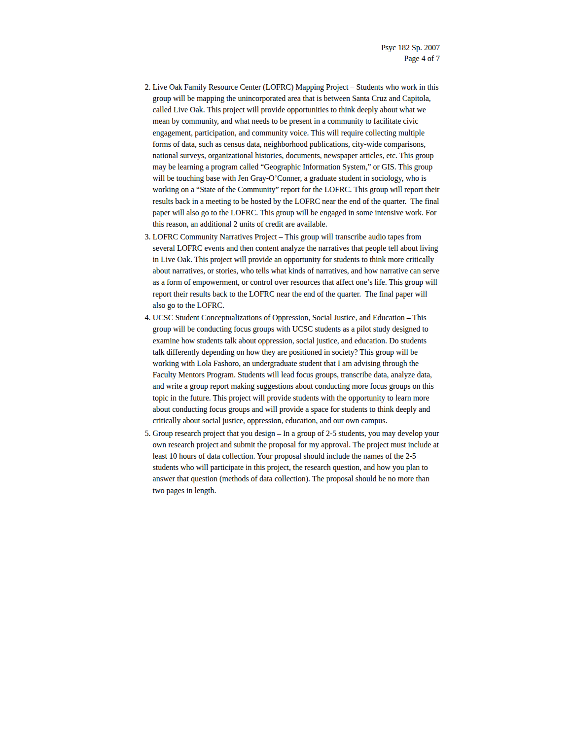Psyc 182 Sp. 2007
Page 4 of 7
Live Oak Family Resource Center (LOFRC) Mapping Project – Students who work in this group will be mapping the unincorporated area that is between Santa Cruz and Capitola, called Live Oak. This project will provide opportunities to think deeply about what we mean by community, and what needs to be present in a community to facilitate civic engagement, participation, and community voice. This will require collecting multiple forms of data, such as census data, neighborhood publications, city-wide comparisons, national surveys, organizational histories, documents, newspaper articles, etc. This group may be learning a program called “Geographic Information System,” or GIS. This group will be touching base with Jen Gray-O’Conner, a graduate student in sociology, who is working on a “State of the Community” report for the LOFRC. This group will report their results back in a meeting to be hosted by the LOFRC near the end of the quarter. The final paper will also go to the LOFRC. This group will be engaged in some intensive work. For this reason, an additional 2 units of credit are available.
LOFRC Community Narratives Project – This group will transcribe audio tapes from several LOFRC events and then content analyze the narratives that people tell about living in Live Oak. This project will provide an opportunity for students to think more critically about narratives, or stories, who tells what kinds of narratives, and how narrative can serve as a form of empowerment, or control over resources that affect one’s life. This group will report their results back to the LOFRC near the end of the quarter. The final paper will also go to the LOFRC.
UCSC Student Conceptualizations of Oppression, Social Justice, and Education – This group will be conducting focus groups with UCSC students as a pilot study designed to examine how students talk about oppression, social justice, and education. Do students talk differently depending on how they are positioned in society? This group will be working with Lola Fashoro, an undergraduate student that I am advising through the Faculty Mentors Program. Students will lead focus groups, transcribe data, analyze data, and write a group report making suggestions about conducting more focus groups on this topic in the future. This project will provide students with the opportunity to learn more about conducting focus groups and will provide a space for students to think deeply and critically about social justice, oppression, education, and our own campus.
Group research project that you design – In a group of 2-5 students, you may develop your own research project and submit the proposal for my approval. The project must include at least 10 hours of data collection. Your proposal should include the names of the 2-5 students who will participate in this project, the research question, and how you plan to answer that question (methods of data collection). The proposal should be no more than two pages in length.